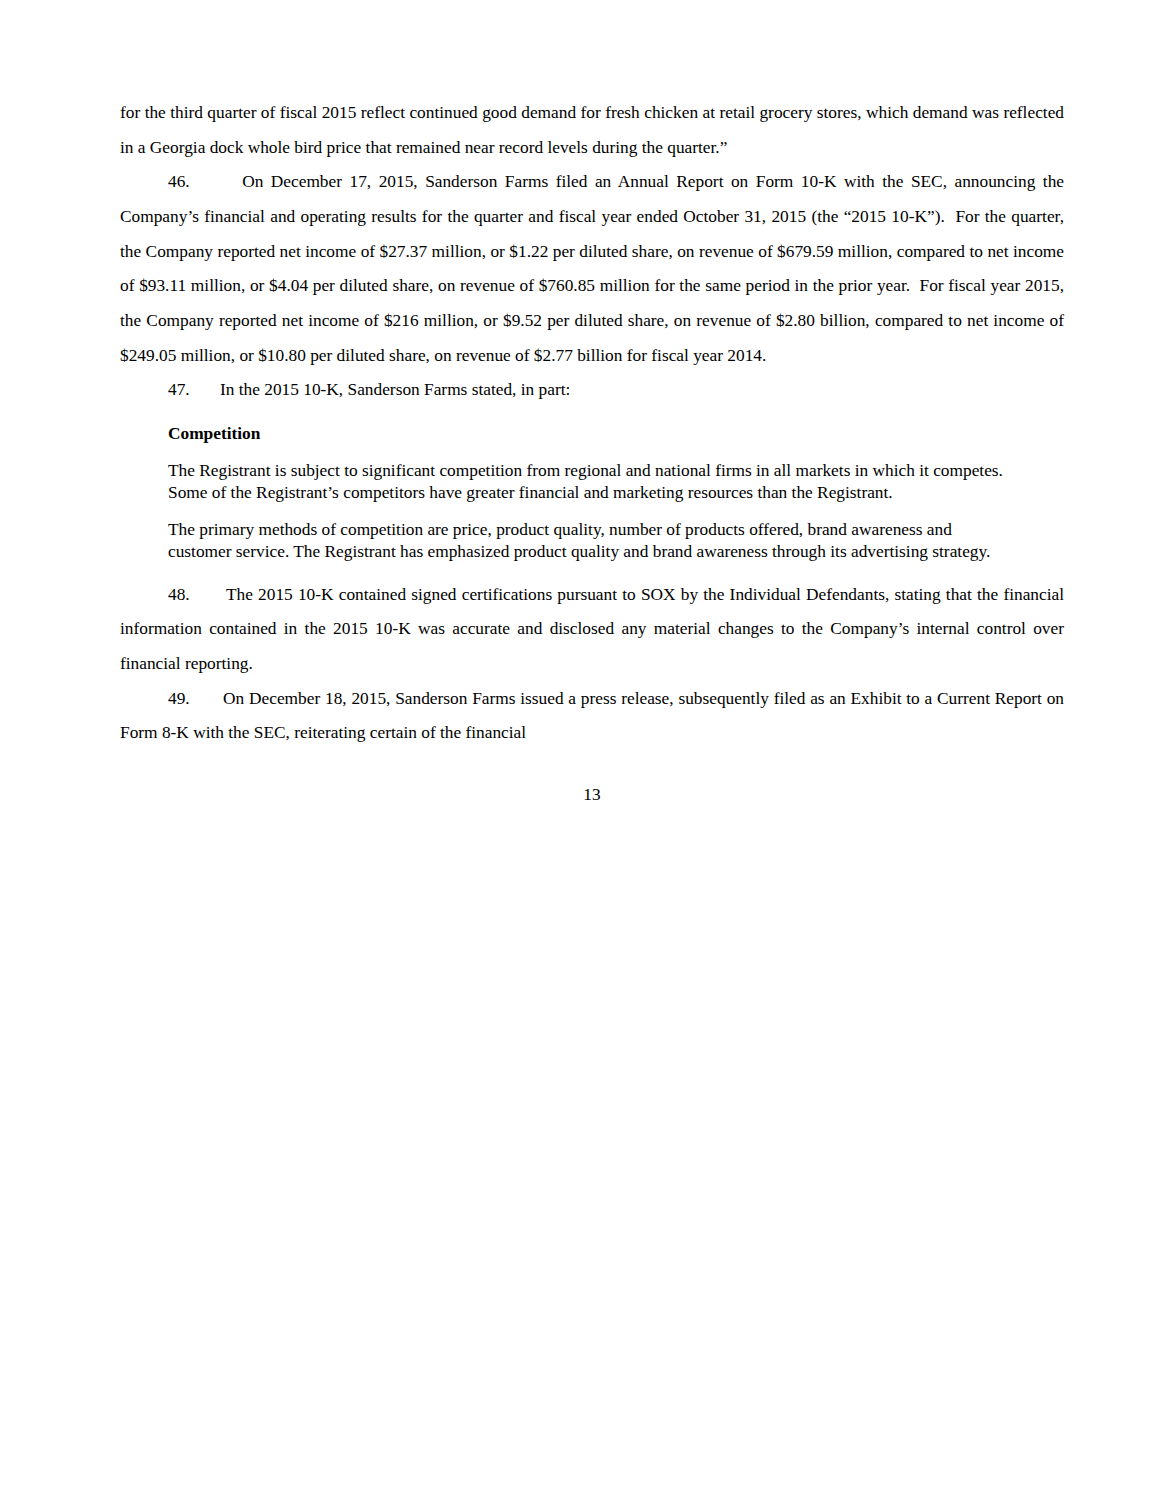for the third quarter of fiscal 2015 reflect continued good demand for fresh chicken at retail grocery stores, which demand was reflected in a Georgia dock whole bird price that remained near record levels during the quarter.”
46. On December 17, 2015, Sanderson Farms filed an Annual Report on Form 10-K with the SEC, announcing the Company’s financial and operating results for the quarter and fiscal year ended October 31, 2015 (the “2015 10-K”). For the quarter, the Company reported net income of $27.37 million, or $1.22 per diluted share, on revenue of $679.59 million, compared to net income of $93.11 million, or $4.04 per diluted share, on revenue of $760.85 million for the same period in the prior year. For fiscal year 2015, the Company reported net income of $216 million, or $9.52 per diluted share, on revenue of $2.80 billion, compared to net income of $249.05 million, or $10.80 per diluted share, on revenue of $2.77 billion for fiscal year 2014.
47. In the 2015 10-K, Sanderson Farms stated, in part:
Competition
The Registrant is subject to significant competition from regional and national firms in all markets in which it competes. Some of the Registrant’s competitors have greater financial and marketing resources than the Registrant.
The primary methods of competition are price, product quality, number of products offered, brand awareness and customer service. The Registrant has emphasized product quality and brand awareness through its advertising strategy.
48. The 2015 10-K contained signed certifications pursuant to SOX by the Individual Defendants, stating that the financial information contained in the 2015 10-K was accurate and disclosed any material changes to the Company’s internal control over financial reporting.
49. On December 18, 2015, Sanderson Farms issued a press release, subsequently filed as an Exhibit to a Current Report on Form 8-K with the SEC, reiterating certain of the financial
13